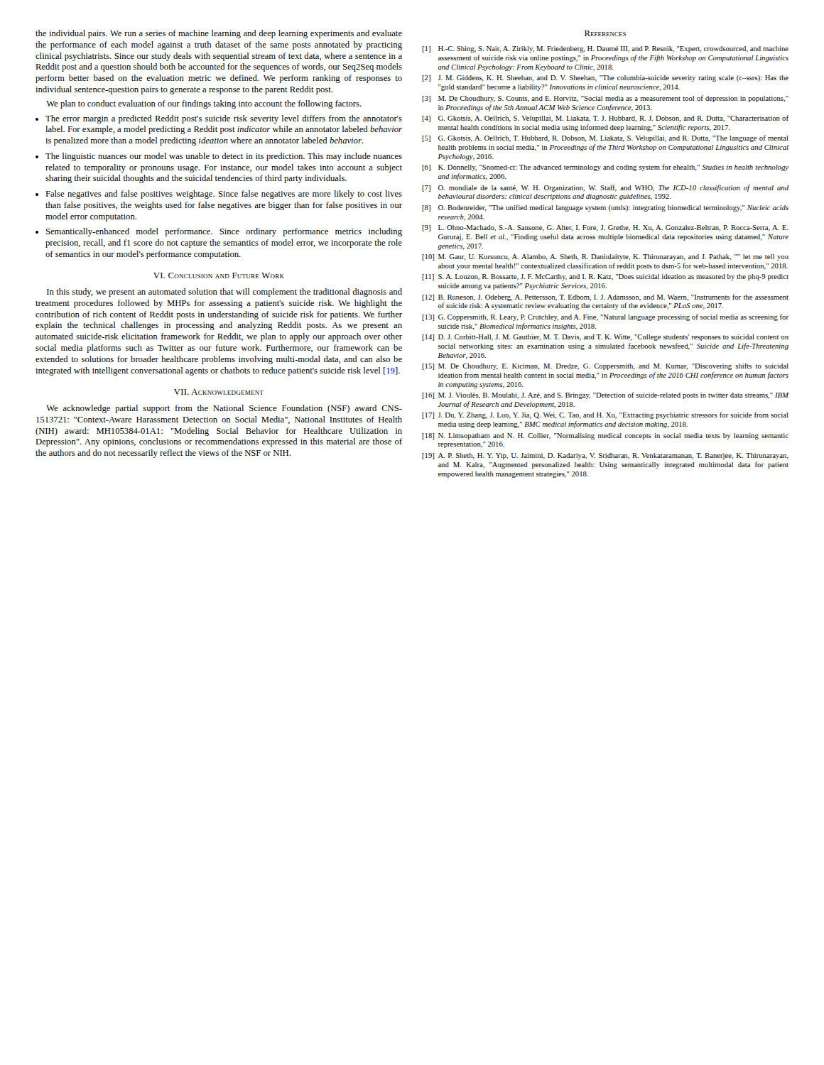the individual pairs. We run a series of machine learning and deep learning experiments and evaluate the performance of each model against a truth dataset of the same posts annotated by practicing clinical psychiatrists. Since our study deals with sequential stream of text data, where a sentence in a Reddit post and a question should both be accounted for the sequences of words, our Seq2Seq models perform better based on the evaluation metric we defined. We perform ranking of responses to individual sentence-question pairs to generate a response to the parent Reddit post.
We plan to conduct evaluation of our findings taking into account the following factors.
The error margin a predicted Reddit post's suicide risk severity level differs from the annotator's label. For example, a model predicting a Reddit post indicator while an annotator labeled behavior is penalized more than a model predicting ideation where an annotator labeled behavior.
The linguistic nuances our model was unable to detect in its prediction. This may include nuances related to temporality or pronouns usage. For instance, our model takes into account a subject sharing their suicidal thoughts and the suicidal tendencies of third party individuals.
False negatives and false positives weightage. Since false negatives are more likely to cost lives than false positives, the weights used for false negatives are bigger than for false positives in our model error computation.
Semantically-enhanced model performance. Since ordinary performance metrics including precision, recall, and f1 score do not capture the semantics of model error, we incorporate the role of semantics in our model's performance computation.
VI. Conclusion and Future Work
In this study, we present an automated solution that will complement the traditional diagnosis and treatment procedures followed by MHPs for assessing a patient's suicide risk. We highlight the contribution of rich content of Reddit posts in understanding of suicide risk for patients. We further explain the technical challenges in processing and analyzing Reddit posts. As we present an automated suicide-risk elicitation framework for Reddit, we plan to apply our approach over other social media platforms such as Twitter as our future work. Furthermore, our framework can be extended to solutions for broader healthcare problems involving multi-modal data, and can also be integrated with intelligent conversational agents or chatbots to reduce patient's suicide risk level [19].
VII. Acknowledgement
We acknowledge partial support from the National Science Foundation (NSF) award CNS-1513721: "Context-Aware Harassment Detection on Social Media", National Institutes of Health (NIH) award: MH105384-01A1: "Modeling Social Behavior for Healthcare Utilization in Depression". Any opinions, conclusions or recommendations expressed in this material are those of the authors and do not necessarily reflect the views of the NSF or NIH.
References
H.-C. Shing, S. Nair, A. Zirikly, M. Friedenberg, H. Daumé III, and P. Resnik, "Expert, crowdsourced, and machine assessment of suicide risk via online postings," in Proceedings of the Fifth Workshop on Computational Linguistics and Clinical Psychology: From Keyboard to Clinic, 2018.
J. M. Giddens, K. H. Sheehan, and D. V. Sheehan, "The columbia-suicide severity rating scale (c–ssrs): Has the "gold standard" become a liability?" Innovations in clinical neuroscience, 2014.
M. De Choudhury, S. Counts, and E. Horvitz, "Social media as a measurement tool of depression in populations," in Proceedings of the 5th Annual ACM Web Science Conference, 2013.
G. Gkotsis, A. Oellrich, S. Velupillai, M. Liakata, T. J. Hubbard, R. J. Dobson, and R. Dutta, "Characterisation of mental health conditions in social media using informed deep learning," Scientific reports, 2017.
G. Gkotsis, A. Oellrich, T. Hubbard, R. Dobson, M. Liakata, S. Velupillai, and R. Dutta, "The language of mental health problems in social media," in Proceedings of the Third Workshop on Computational Lingusitics and Clinical Psychology, 2016.
K. Donnelly, "Snomed-ct: The advanced terminology and coding system for ehealth," Studies in health technology and informatics, 2006.
O. mondiale de la santé, W. H. Organization, W. Staff, and WHO, The ICD-10 classification of mental and behavioural disorders: clinical descriptions and diagnostic guidelines, 1992.
O. Bodenreider, "The unified medical language system (umls): integrating biomedical terminology," Nucleic acids research, 2004.
L. Ohno-Machado, S.-A. Sansone, G. Alter, I. Fore, J. Grethe, H. Xu, A. Gonzalez-Beltran, P. Rocca-Serra, A. E. Gururaj, E. Bell et al., "Finding useful data across multiple biomedical data repositories using datamed," Nature genetics, 2017.
M. Gaur, U. Kursuncu, A. Alambo, A. Sheth, R. Daniulaityte, K. Thirunarayan, and J. Pathak, "" let me tell you about your mental health!" contextualized classification of reddit posts to dsm-5 for web-based intervention," 2018.
S. A. Louzon, R. Bossarte, J. F. McCarthy, and I. R. Katz, "Does suicidal ideation as measured by the phq-9 predict suicide among va patients?" Psychiatric Services, 2016.
B. Runeson, J. Odeberg, A. Pettersson, T. Edbom, I. J. Adamsson, and M. Waern, "Instruments for the assessment of suicide risk: A systematic review evaluating the certainty of the evidence," PLoS one, 2017.
G. Coppersmith, R. Leary, P. Crutchley, and A. Fine, "Natural language processing of social media as screening for suicide risk," Biomedical informatics insights, 2018.
D. J. Corbitt-Hall, J. M. Gauthier, M. T. Davis, and T. K. Witte, "College students' responses to suicidal content on social networking sites: an examination using a simulated facebook newsfeed," Suicide and Life-Threatening Behavior, 2016.
M. De Choudhury, E. Kiciman, M. Dredze, G. Coppersmith, and M. Kumar, "Discovering shifts to suicidal ideation from mental health content in social media," in Proceedings of the 2016 CHI conference on human factors in computing systems, 2016.
M. J. Vioulès, B. Moulahi, J. Azé, and S. Bringay, "Detection of suicide-related posts in twitter data streams," IBM Journal of Research and Development, 2018.
J. Du, Y. Zhang, J. Luo, Y. Jia, Q. Wei, C. Tao, and H. Xu, "Extracting psychiatric stressors for suicide from social media using deep learning," BMC medical informatics and decision making, 2018.
N. Limsopatham and N. H. Collier, "Normalising medical concepts in social media texts by learning semantic representation," 2016.
A. P. Sheth, H. Y. Yip, U. Jaimini, D. Kadariya, V. Sridharan, R. Venkataramanan, T. Banerjee, K. Thirunarayan, and M. Kalra, "Augmented personalized health: Using semantically integrated multimodal data for patient empowered health management strategies," 2018.